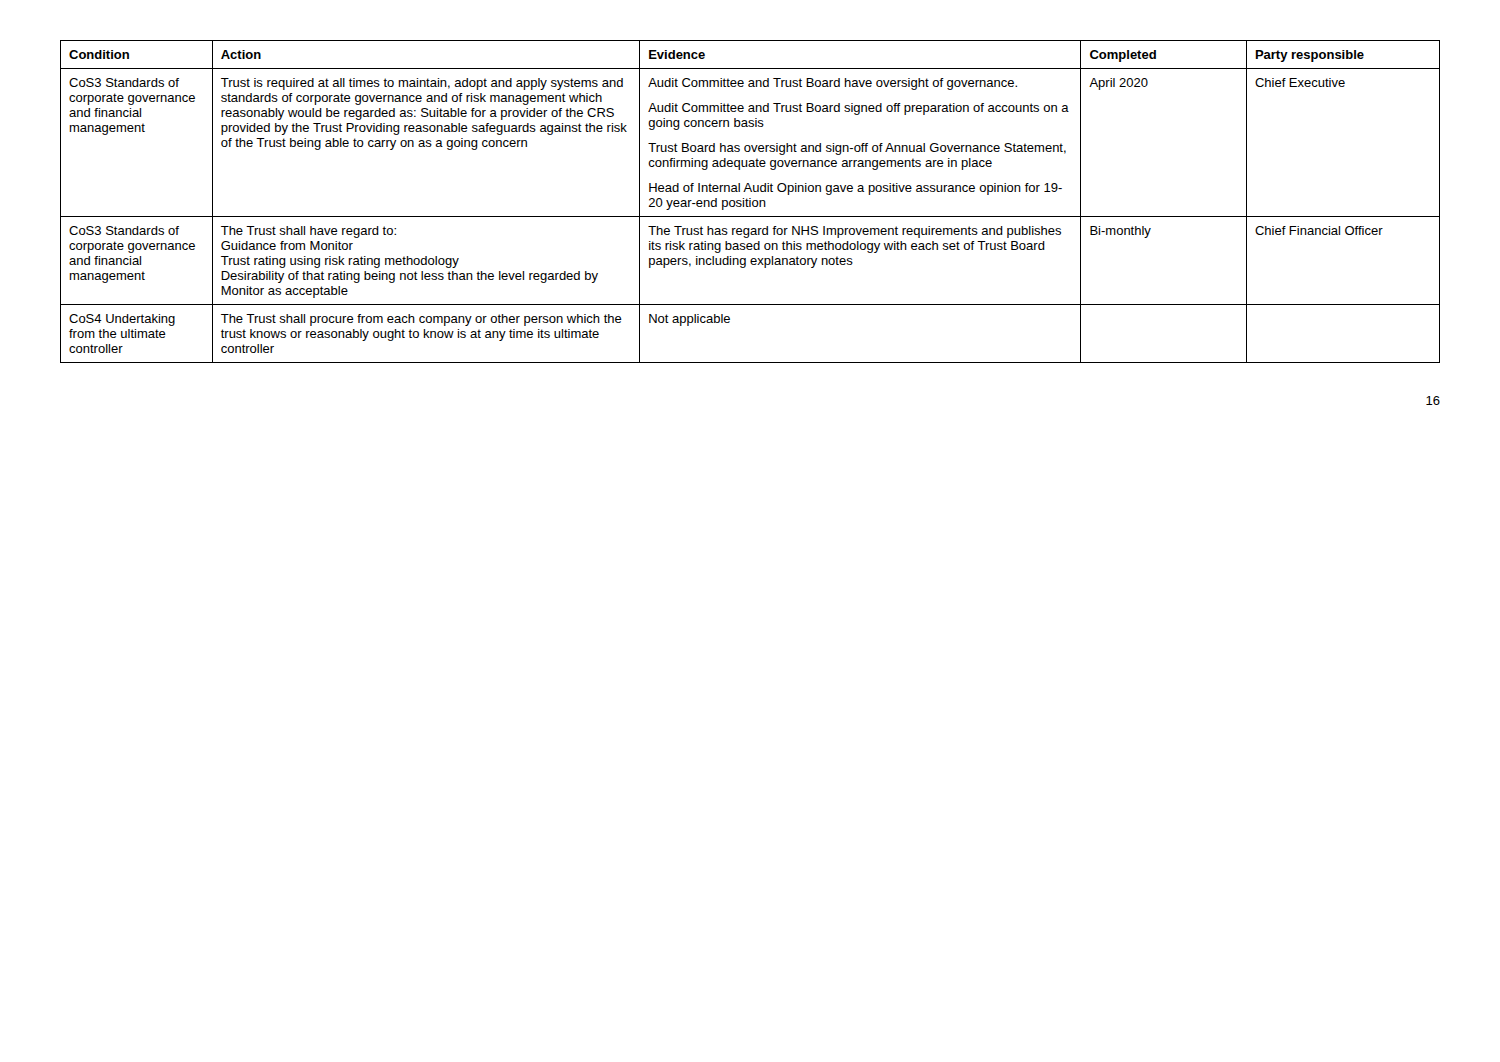| Condition | Action | Evidence | Completed | Party responsible |
| --- | --- | --- | --- | --- |
| CoS3 Standards of corporate governance and financial management | Trust is required at all times to maintain, adopt and apply systems and standards of corporate governance and of risk management which reasonably would be regarded as: Suitable for a provider of the CRS provided by the Trust Providing reasonable safeguards against the risk of the Trust being able to carry on as a going concern | Audit Committee and Trust Board have oversight of governance. Audit Committee and Trust Board signed off preparation of accounts on a going concern basis Trust Board has oversight and sign-off of Annual Governance Statement, confirming adequate governance arrangements are in place Head of Internal Audit Opinion gave a positive assurance opinion for 19-20 year-end position | April 2020 | Chief Executive |
| CoS3 Standards of corporate governance and financial management | The Trust shall have regard to: Guidance from Monitor Trust rating using risk rating methodology Desirability of that rating being not less than the level regarded by Monitor as acceptable | The Trust has regard for NHS Improvement requirements and publishes its risk rating based on this methodology with each set of Trust Board papers, including explanatory notes | Bi-monthly | Chief Financial Officer |
| CoS4 Undertaking from the ultimate controller | The Trust shall procure from each company or other person which the trust knows or reasonably ought to know is at any time its ultimate controller | Not applicable | | |
16